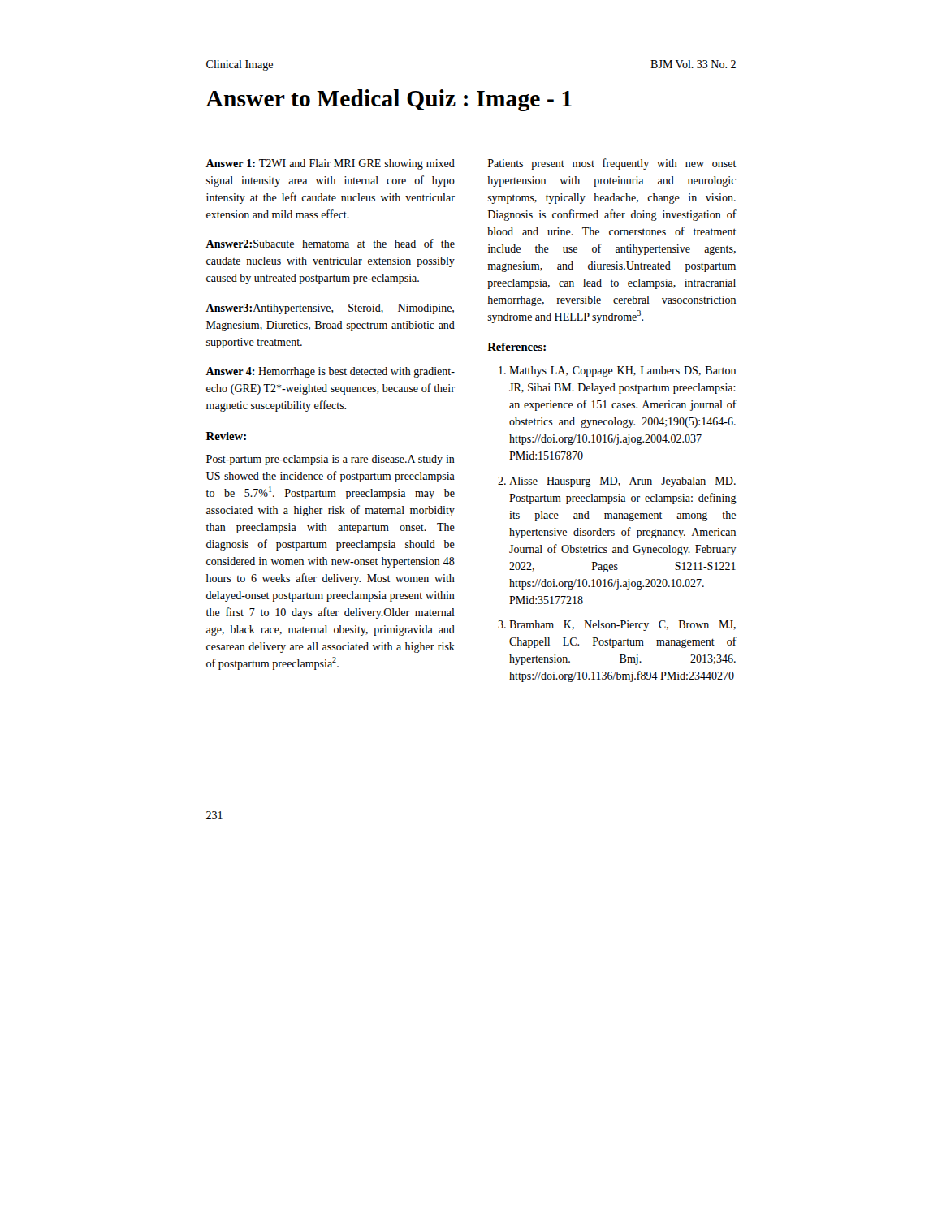Clinical Image BJM Vol. 33 No. 2
Answer to Medical Quiz : Image - 1
Answer 1: T2WI and Flair MRI GRE showing mixed signal intensity area with internal core of hypo intensity at the left caudate nucleus with ventricular extension and mild mass effect.
Answer2: Subacute hematoma at the head of the caudate nucleus with ventricular extension possibly caused by untreated postpartum pre-eclampsia.
Answer3: Antihypertensive, Steroid, Nimodipine, Magnesium, Diuretics, Broad spectrum antibiotic and supportive treatment.
Answer 4: Hemorrhage is best detected with gradient-echo (GRE) T2*-weighted sequences, because of their magnetic susceptibility effects.
Review:
Post-partum pre-eclampsia is a rare disease.A study in US showed the incidence of postpartum preeclampsia to be 5.7%1. Postpartum preeclampsia may be associated with a higher risk of maternal morbidity than preeclampsia with antepartum onset. The diagnosis of postpartum preeclampsia should be considered in women with new-onset hypertension 48 hours to 6 weeks after delivery. Most women with delayed-onset postpartum preeclampsia present within the first 7 to 10 days after delivery.Older maternal age, black race, maternal obesity, primigravida and cesarean delivery are all associated with a higher risk of postpartum preeclampsia2.
Patients present most frequently with new onset hypertension with proteinuria and neurologic symptoms, typically headache, change in vision. Diagnosis is confirmed after doing investigation of blood and urine. The cornerstones of treatment include the use of antihypertensive agents, magnesium, and diuresis.Untreated postpartum preeclampsia, can lead to eclampsia, intracranial hemorrhage, reversible cerebral vasoconstriction syndrome and HELLP syndrome3.
References:
Matthys LA, Coppage KH, Lambers DS, Barton JR, Sibai BM. Delayed postpartum preeclampsia: an experience of 151 cases. American journal of obstetrics and gynecology. 2004;190(5):1464-6. https://doi.org/10.1016/j.ajog.2004.02.037 PMid:15167870
Alisse Hauspurg MD, Arun Jeyabalan MD. Postpartum preeclampsia or eclampsia: defining its place and management among the hypertensive disorders of pregnancy. American Journal of Obstetrics and Gynecology. February 2022, Pages S1211-S1221 https://doi.org/10.1016/j.ajog.2020.10.027. PMid:35177218
Bramham K, Nelson-Piercy C, Brown MJ, Chappell LC. Postpartum management of hypertension. Bmj. 2013;346. https://doi.org/10.1136/bmj.f894 PMid:23440270
231